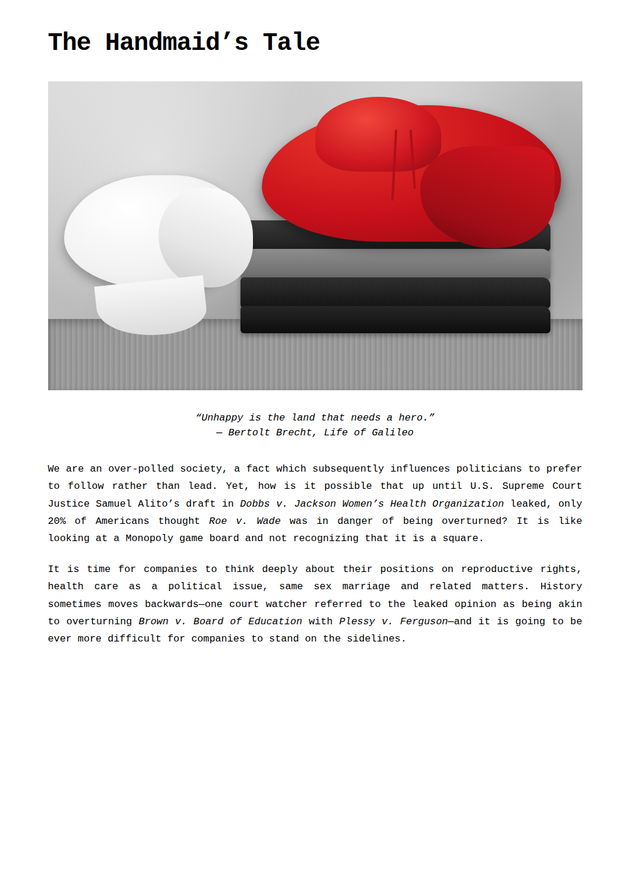The Handmaid’s Tale
“Unhappy is the land that needs a hero.” — Bertolt Brecht, Life of Galileo
We are an over-polled society, a fact which subsequently influences politicians to prefer to follow rather than lead. Yet, how is it possible that up until U.S. Supreme Court Justice Samuel Alito’s draft in Dobbs v. Jackson Women’s Health Organization leaked, only 20% of Americans thought Roe v. Wade was in danger of being overturned? It is like looking at a Monopoly game board and not recognizing that it is a square.
It is time for companies to think deeply about their positions on reproductive rights, health care as a political issue, same sex marriage and related matters. History sometimes moves backwards—one court watcher referred to the leaked opinion as being akin to overturning Brown v. Board of Education with Plessy v. Ferguson—and it is going to be ever more difficult for companies to stand on the sidelines.